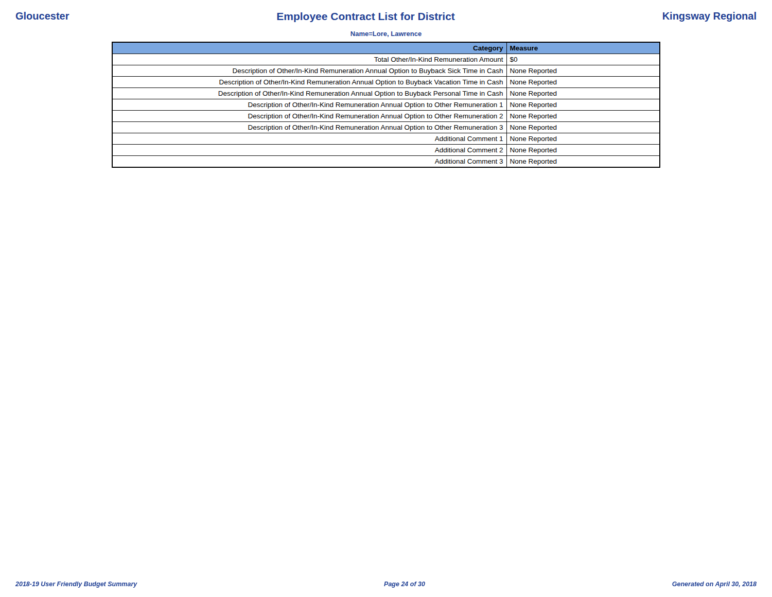Gloucester
Employee Contract List for District
Kingsway Regional
Name=Lore, Lawrence
| Category | Measure |
| --- | --- |
| Total Other/In-Kind Remuneration Amount | $0 |
| Description of Other/In-Kind Remuneration Annual Option to Buyback Sick Time in Cash | None Reported |
| Description of Other/In-Kind Remuneration Annual Option to Buyback Vacation Time in Cash | None Reported |
| Description of Other/In-Kind Remuneration Annual Option to Buyback Personal Time in Cash | None Reported |
| Description of Other/In-Kind Remuneration Annual Option to Other Remuneration 1 | None Reported |
| Description of Other/In-Kind Remuneration Annual Option to Other Remuneration 2 | None Reported |
| Description of Other/In-Kind Remuneration Annual Option to Other Remuneration 3 | None Reported |
| Additional Comment 1 | None Reported |
| Additional Comment 2 | None Reported |
| Additional Comment 3 | None Reported |
2018-19 User Friendly Budget Summary
Page 24 of 30
Generated on April 30, 2018